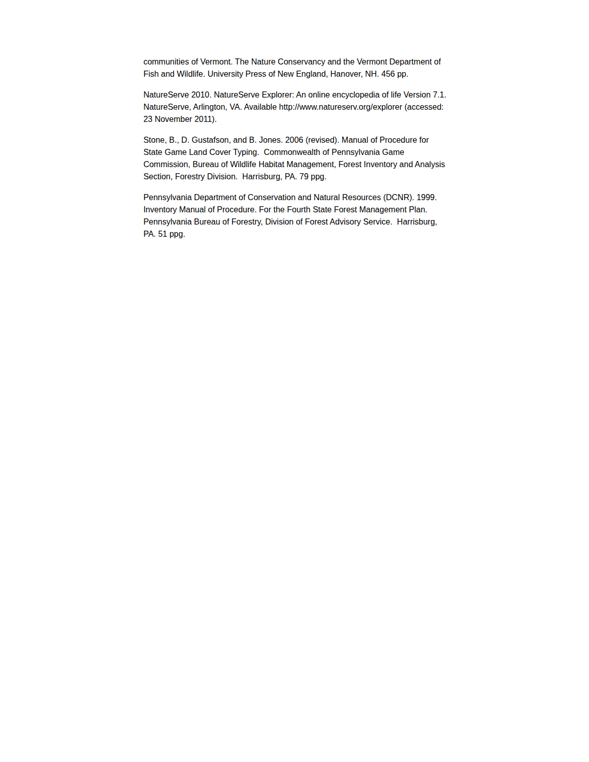communities of Vermont. The Nature Conservancy and the Vermont Department of Fish and Wildlife. University Press of New England, Hanover, NH. 456 pp.
NatureServe 2010. NatureServe Explorer: An online encyclopedia of life Version 7.1. NatureServe, Arlington, VA. Available http://www.natureserv.org/explorer (accessed: 23 November 2011).
Stone, B., D. Gustafson, and B. Jones. 2006 (revised). Manual of Procedure for State Game Land Cover Typing. Commonwealth of Pennsylvania Game Commission, Bureau of Wildlife Habitat Management, Forest Inventory and Analysis Section, Forestry Division. Harrisburg, PA. 79 ppg.
Pennsylvania Department of Conservation and Natural Resources (DCNR). 1999. Inventory Manual of Procedure. For the Fourth State Forest Management Plan. Pennsylvania Bureau of Forestry, Division of Forest Advisory Service. Harrisburg, PA. 51 ppg.